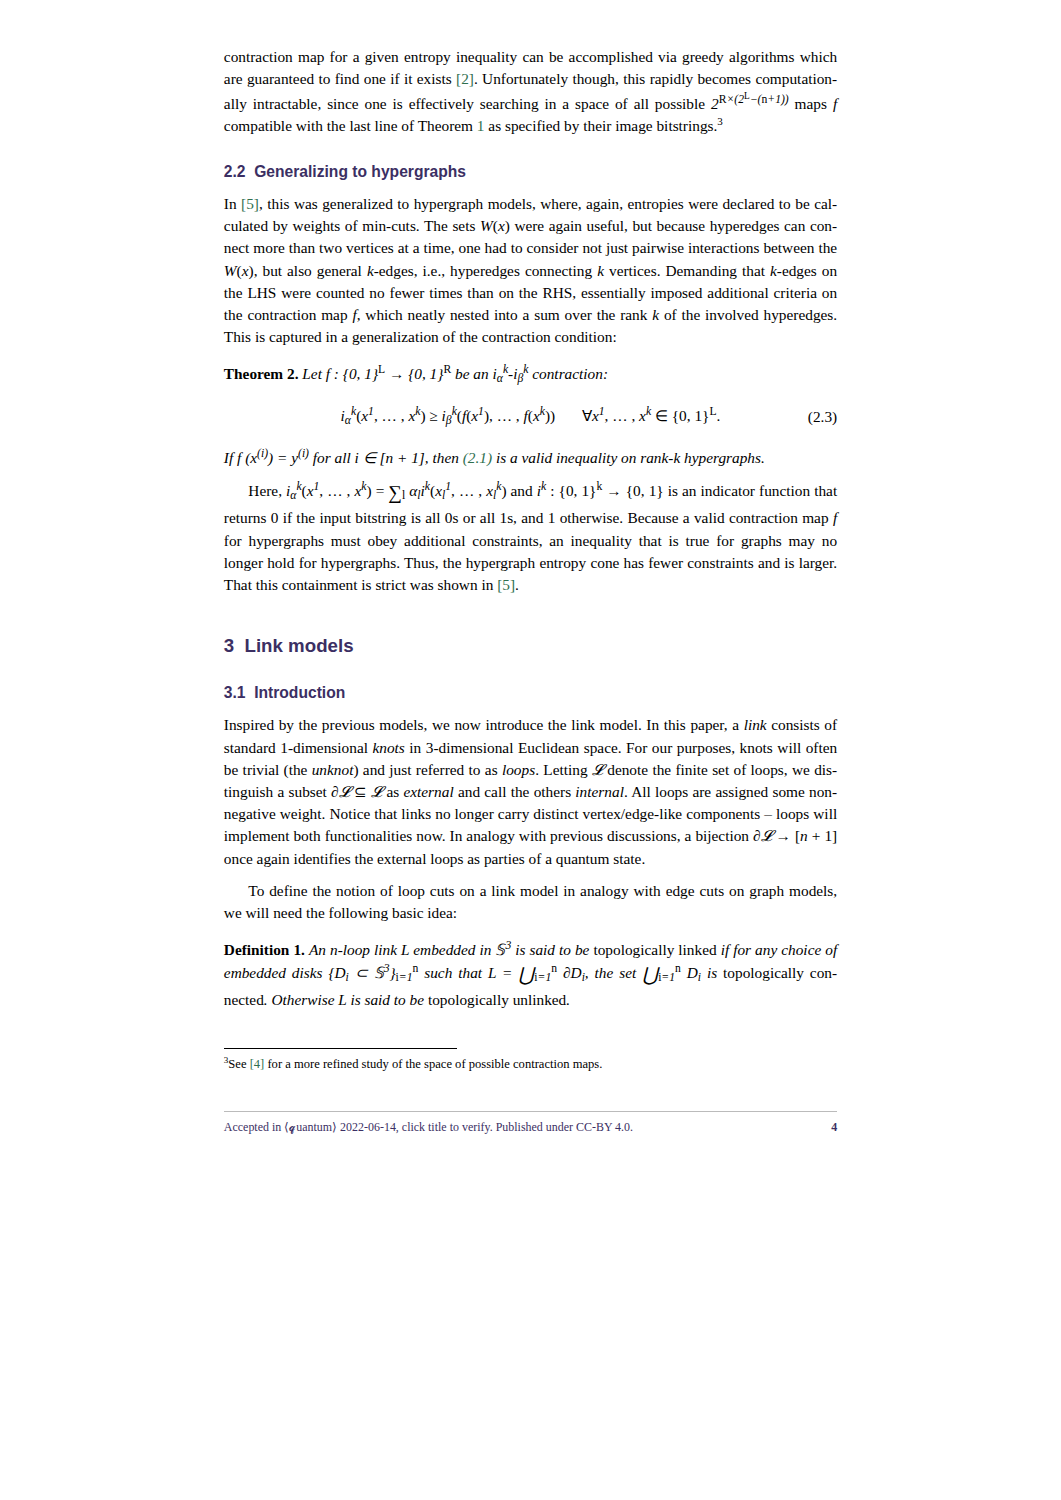contraction map for a given entropy inequality can be accomplished via greedy algorithms which are guaranteed to find one if it exists [2]. Unfortunately though, this rapidly becomes computationally intractable, since one is effectively searching in a space of all possible 2R×(2L−(n+1)) maps f compatible with the last line of Theorem 1 as specified by their image bitstrings.3
2.2 Generalizing to hypergraphs
In [5], this was generalized to hypergraph models, where, again, entropies were declared to be calculated by weights of min-cuts. The sets W(x) were again useful, but because hyperedges can connect more than two vertices at a time, one had to consider not just pairwise interactions between the W(x), but also general k-edges, i.e., hyperedges connecting k vertices. Demanding that k-edges on the LHS were counted no fewer times than on the RHS, essentially imposed additional criteria on the contraction map f, which neatly nested into a sum over the rank k of the involved hyperedges. This is captured in a generalization of the contraction condition:
Theorem 2. Let f : {0, 1}L → {0, 1}R be an iαk-iβk contraction:
iαk(x1, … , xk) ≥ iβk(f(x1), … , f(xk)) ∀x1, … , xk ∈ {0, 1}L. (2.3)
If f (x(i)) = y(i) for all i ∈ [n + 1], then (2.1) is a valid inequality on rank-k hypergraphs.
Here, iαk(x1, … , xk) = ∑l αlik(xl 1, … , xlk) and ik : {0, 1}k → {0, 1} is an indicator function that returns 0 if the input bitstring is all 0s or all 1s, and 1 otherwise. Because a valid contraction map f for hypergraphs must obey additional constraints, an inequality that is true for graphs may no longer hold for hypergraphs. Thus, the hypergraph entropy cone has fewer constraints and is larger. That this containment is strict was shown in [5].
3 Link models
3.1 Introduction
Inspired by the previous models, we now introduce the link model. In this paper, a link consists of standard 1-dimensional knots in 3-dimensional Euclidean space. For our purposes, knots will often be trivial (the unknot) and just referred to as loops. Letting 𝓛 denote the finite set of loops, we distinguish a subset ∂𝓛 ⊆ 𝓛 as external and call the others internal. All loops are assigned some nonnegative weight. Notice that links no longer carry distinct vertex/edge-like components – loops will implement both functionalities now. In analogy with previous discussions, a bijection ∂𝓛 → [n + 1] once again identifies the external loops as parties of a quantum state.
To define the notion of loop cuts on a link model in analogy with edge cuts on graph models, we will need the following basic idea:
Definition 1. An n-loop link L embedded in 𝕊3 is said to be topologically linked if for any choice of embedded disks {Di ⊂ 𝕊3}i=1 n such that L = ⋃i=1 n ∂Di, the set ⋃i=1 n Di is topologically connected. Otherwise L is said to be topologically unlinked.
3See [4] for a more refined study of the space of possible contraction maps.
Accepted in ⟨𝓺uantum⟩ 2022-06-14, click title to verify. Published under CC-BY 4.0. 4